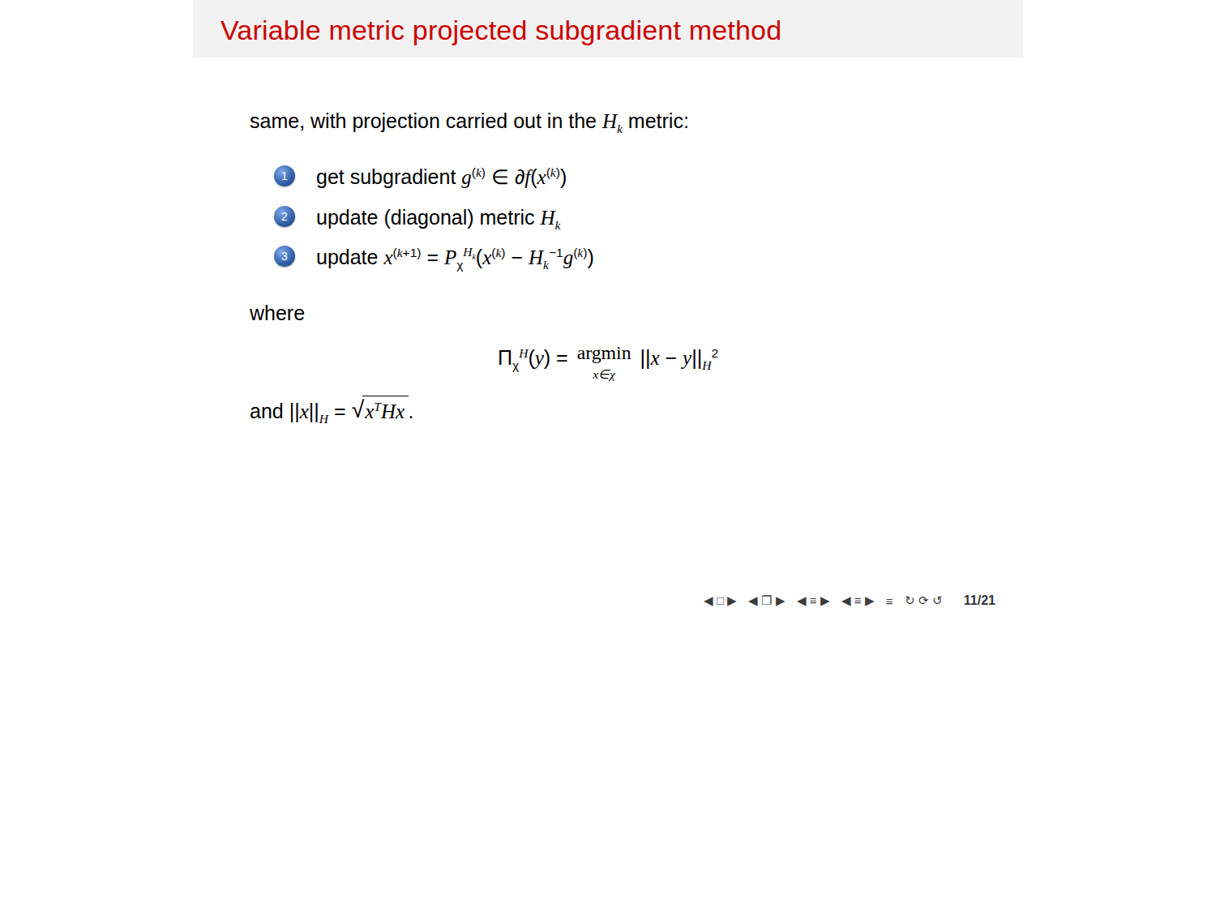Variable metric projected subgradient method
same, with projection carried out in the Hk metric:
get subgradient g(k) ∈ ∂f(x(k))
update (diagonal) metric Hk
update x(k+1) = PχHk(x(k) − Hk−1g(k))
where
ΠχH(y) = argmin x∈χ ||x − y||H2
and ||x||H = xTHx.
◀ □ ▶ ◀ ❐ ▶ ◀ ≡ ▶ ◀ ≡ ▶ ≡ ↻ ⟳ ↺
11/21